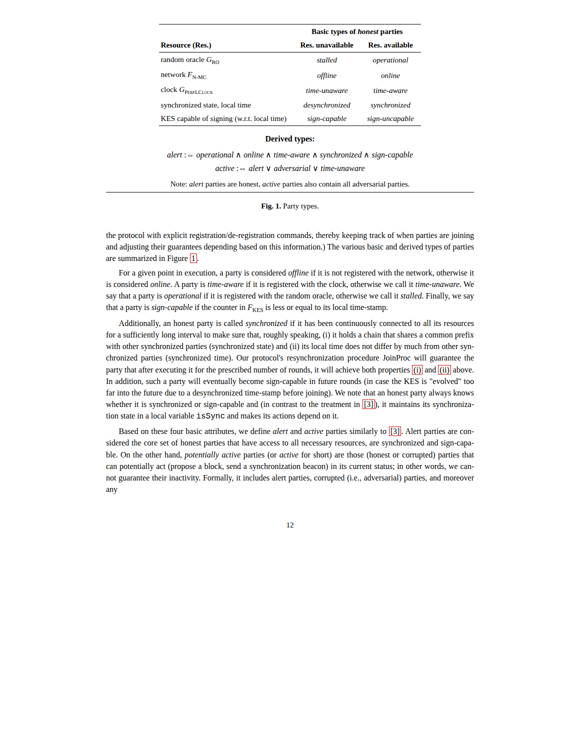| | Basic types of honest parties |
| Resource (Res.) | Res. unavailable | Res. available |
| random oracle G RO | stalled | operational |
| network F N-MC | offline | online |
| clock G PerfLClock | time-unaware | time-aware |
| synchronized state, local time | desynchronized | synchronized |
| KES capable of signing (w.r.t. local time) | sign-capable | sign-uncapable |
Derived types:
alert :⇔ operational ∧ online ∧ time-aware ∧ synchronized ∧ sign-capable
active :⇔ alert ∨ adversarial ∨ time-unaware
Note: alert parties are honest, active parties also contain all adversarial parties.
Fig. 1. Party types.
the protocol with explicit registration/de-registration commands, thereby keeping track of when parties are joining and adjusting their guarantees depending based on this information.) The various basic and derived types of parties are summarized in Figure 1.
For a given point in execution, a party is considered offline if it is not registered with the network, otherwise it is considered online. A party is time-aware if it is registered with the clock, otherwise we call it time-unaware. We say that a party is operational if it is registered with the random oracle, otherwise we call it stalled. Finally, we say that a party is sign-capable if the counter in FKES is less or equal to its local time-stamp.
Additionally, an honest party is called synchronized if it has been continuously connected to all its resources for a sufficiently long interval to make sure that, roughly speaking, (i) it holds a chain that shares a common prefix with other synchronized parties (synchronized state) and (ii) its local time does not differ by much from other synchronized parties (synchronized time). Our protocol's resynchronization procedure JoinProc will guarantee the party that after executing it for the prescribed number of rounds, it will achieve both properties (i) and (ii) above. In addition, such a party will eventually become sign-capable in future rounds (in case the KES is "evolved" too far into the future due to a desynchronized time-stamp before joining). We note that an honest party always knows whether it is synchronized or sign-capable and (in contrast to the treatment in [3]), it maintains its synchronization state in a local variable isSync and makes its actions depend on it.
Based on these four basic attributes, we define alert and active parties similarly to [3]. Alert parties are considered the core set of honest parties that have access to all necessary resources, are synchronized and sign-capable. On the other hand, potentially active parties (or active for short) are those (honest or corrupted) parties that can potentially act (propose a block, send a synchronization beacon) in its current status; in other words, we cannot guarantee their inactivity. Formally, it includes alert parties, corrupted (i.e., adversarial) parties, and moreover any
12